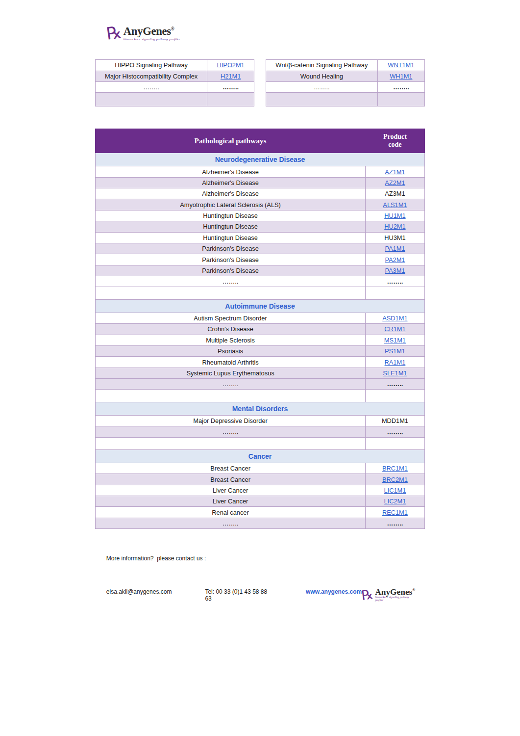℞ AnyGenes® biomarkers signaling pathway profiler
| HIPPO Signaling Pathway | HIPO2M1 |
| Major Histocompatibility Complex | H21M1 |
| …….. | …….. |
| Wnt/β-catenin Signaling Pathway | WNT1M1 |
| Wound Healing | WH1M1 |
| …….. | …….. |
| Pathological pathways | Product code |
| --- | --- |
| Neurodegenerative Disease |
| Alzheimer's Disease | AZ1M1 |
| Alzheimer's Disease | AZ2M1 |
| Alzheimer's Disease | AZ3M1 |
| Amyotrophic Lateral Sclerosis (ALS) | ALS1M1 |
| Huntingtun Disease | HU1M1 |
| Huntingtun Disease | HU2M1 |
| Huntingtun Disease | HU3M1 |
| Parkinson's Disease | PA1M1 |
| Parkinson's Disease | PA2M1 |
| Parkinson's Disease | PA3M1 |
| …….. | …….. |
| Autoimmune Disease |
| Autism Spectrum Disorder | ASD1M1 |
| Crohn's Disease | CR1M1 |
| Multiple Sclerosis | MS1M1 |
| Psoriasis | PS1M1 |
| Rheumatoid Arthritis | RA1M1 |
| Systemic Lupus Erythematosus | SLE1M1 |
| …….. | …….. |
| Mental Disorders |
| Major Depressive Disorder | MDD1M1 |
| …….. | …….. |
| Cancer |
| Breast Cancer | BRC1M1 |
| Breast Cancer | BRC2M1 |
| Liver Cancer | LIC1M1 |
| Liver Cancer | LIC2M1 |
| Renal cancer | REC1M1 |
| …….. | …….. |
More information? please contact us :
elsa.akil@anygenes.com Tel: 00 33 (0)1 43 58 88 63 www.anygenes.com
℞ AnyGenes® biomarkers signaling pathway profiler